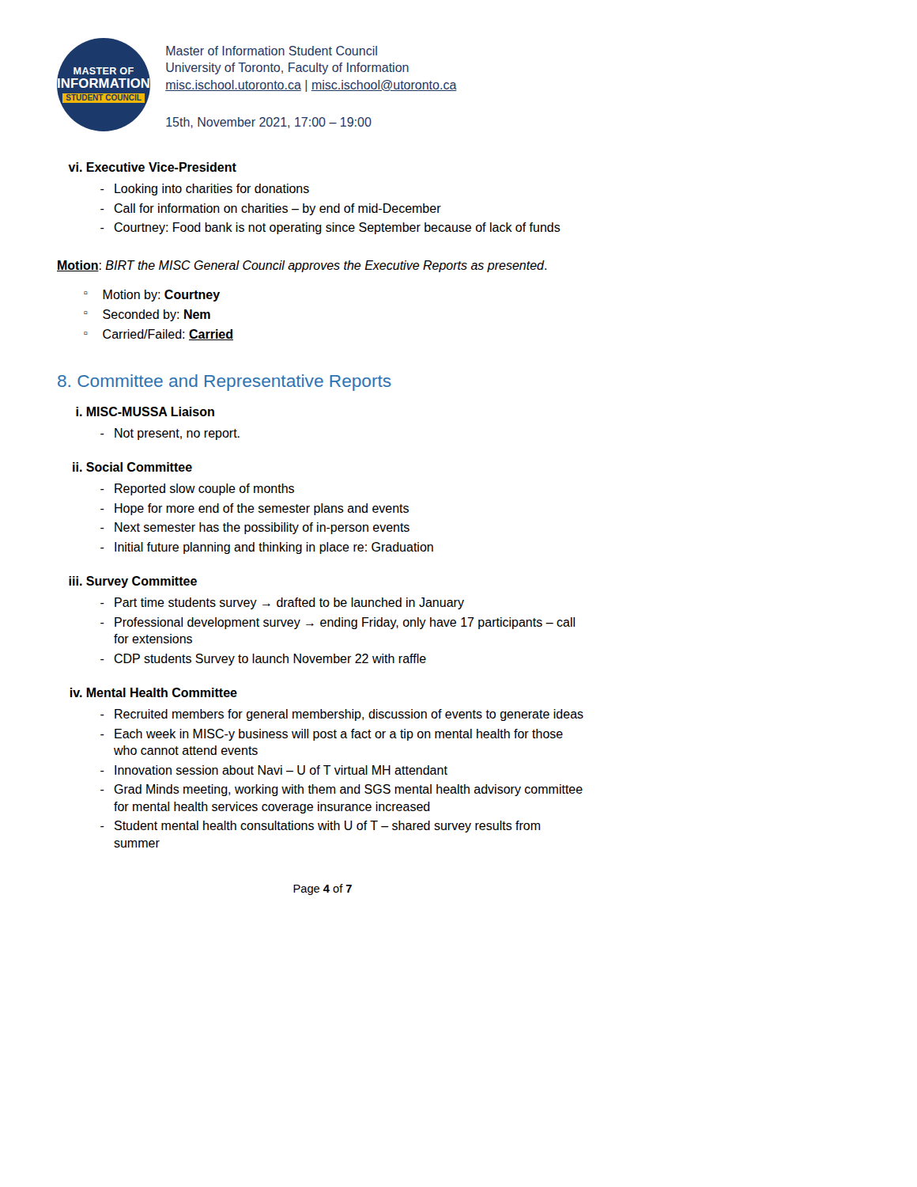MASTER OF INFORMATION STUDENT COUNCIL
Master of Information Student Council
University of Toronto, Faculty of Information
misc.ischool.utoronto.ca | misc.ischool@utoronto.ca
15th, November 2021, 17:00 – 19:00
Executive Vice-President
Looking into charities for donations
Call for information on charities – by end of mid-December
Courtney: Food bank is not operating since September because of lack of funds
Motion: BIRT the MISC General Council approves the Executive Reports as presented.
Motion by: Courtney
Seconded by: Nem
Carried/Failed: Carried
8. Committee and Representative Reports
MISC-MUSSA Liaison
Not present, no report.
Social Committee
Reported slow couple of months
Hope for more end of the semester plans and events
Next semester has the possibility of in-person events
Initial future planning and thinking in place re: Graduation
Survey Committee
Part time students survey → drafted to be launched in January
Professional development survey → ending Friday, only have 17 participants – call for extensions
CDP students Survey to launch November 22 with raffle
Mental Health Committee
Recruited members for general membership, discussion of events to generate ideas
Each week in MISC-y business will post a fact or a tip on mental health for those who cannot attend events
Innovation session about Navi – U of T virtual MH attendant
Grad Minds meeting, working with them and SGS mental health advisory committee for mental health services coverage insurance increased
Student mental health consultations with U of T – shared survey results from summer
Page 4 of 7